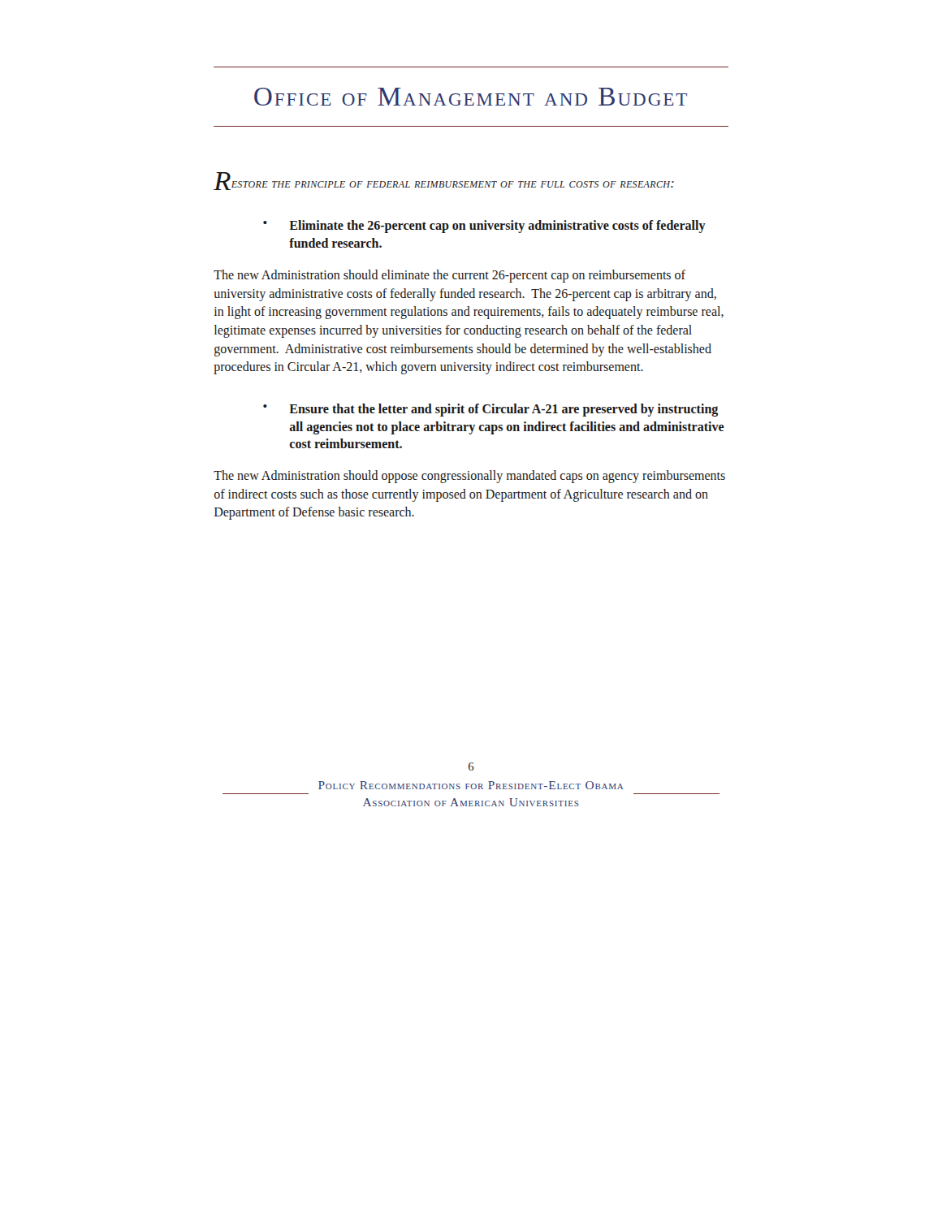Office of Management and Budget
Restore the principle of federal reimbursement of the full costs of research:
Eliminate the 26-percent cap on university administrative costs of federally funded research.
The new Administration should eliminate the current 26-percent cap on reimbursements of university administrative costs of federally funded research. The 26-percent cap is arbitrary and, in light of increasing government regulations and requirements, fails to adequately reimburse real, legitimate expenses incurred by universities for conducting research on behalf of the federal government. Administrative cost reimbursements should be determined by the well-established procedures in Circular A-21, which govern university indirect cost reimbursement.
Ensure that the letter and spirit of Circular A-21 are preserved by instructing all agencies not to place arbitrary caps on indirect facilities and administrative cost reimbursement.
The new Administration should oppose congressionally mandated caps on agency reimbursements of indirect costs such as those currently imposed on Department of Agriculture research and on Department of Defense basic research.
6
Policy Recommendations for President-Elect Obama
Association of American Universities